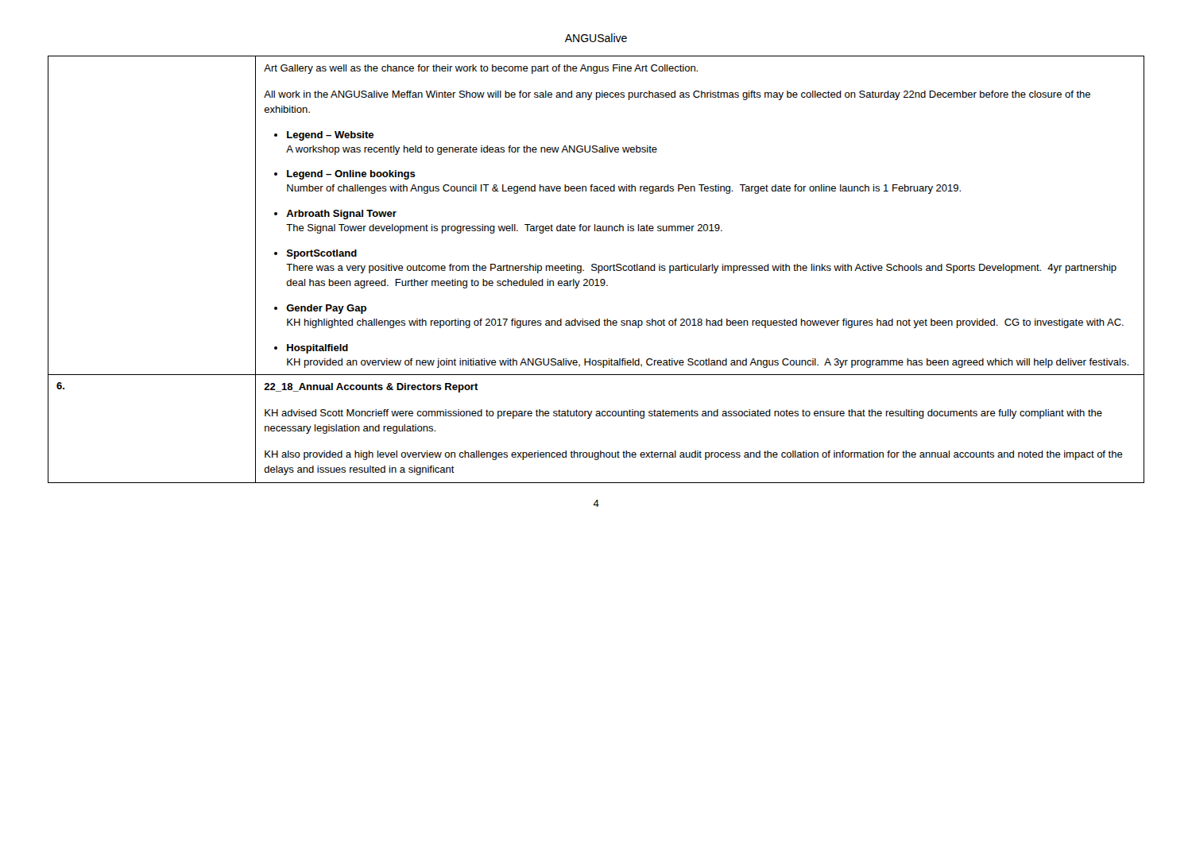ANGUSalive
| | Art Gallery as well as the chance for their work to become part of the Angus Fine Art Collection. All work in the ANGUSalive Meffan Winter Show will be for sale and any pieces purchased as Christmas gifts may be collected on Saturday 22nd December before the closure of the exhibition. Legend – Website A workshop was recently held to generate ideas for the new ANGUSalive website Legend – Online bookings Number of challenges with Angus Council IT & Legend have been faced with regards Pen Testing. Target date for online launch is 1 February 2019. Arbroath Signal Tower The Signal Tower development is progressing well. Target date for launch is late summer 2019. SportScotland There was a very positive outcome from the Partnership meeting. SportScotland is particularly impressed with the links with Active Schools and Sports Development. 4yr partnership deal has been agreed. Further meeting to be scheduled in early 2019. Gender Pay Gap KH highlighted challenges with reporting of 2017 figures and advised the snap shot of 2018 had been requested however figures had not yet been provided. CG to investigate with AC. Hospitalfield KH provided an overview of new joint initiative with ANGUSalive, Hospitalfield, Creative Scotland and Angus Council. A 3yr programme has been agreed which will help deliver festivals. |
| 6. | 22_18_Annual Accounts & Directors Report KH advised Scott Moncrieff were commissioned to prepare the statutory accounting statements and associated notes to ensure that the resulting documents are fully compliant with the necessary legislation and regulations. KH also provided a high level overview on challenges experienced throughout the external audit process and the collation of information for the annual accounts and noted the impact of the delays and issues resulted in a significant |
4